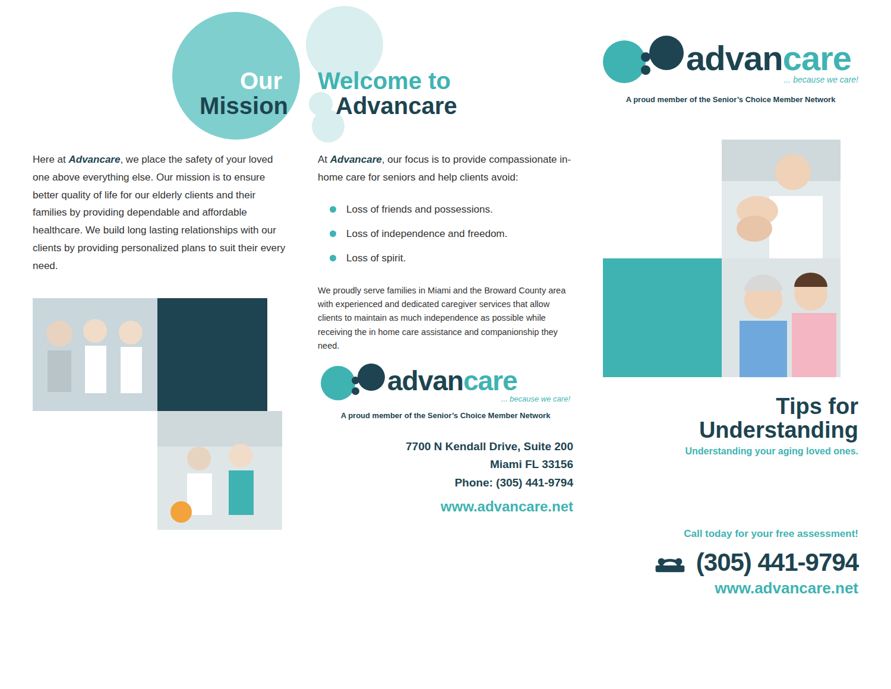Our Mission
Here at Advancare, we place the safety of your loved one above everything else. Our mission is to ensure better quality of life for our elderly clients and their families by providing dependable and affordable healthcare. We build long lasting relationships with our clients by providing personalized plans to suit their every need.
Welcome to Advancare
At Advancare, our focus is to provide compassionate in-home care for seniors and help clients avoid:
Loss of friends and possessions.
Loss of independence and freedom.
Loss of spirit.
We proudly serve families in Miami and the Broward County area with experienced and dedicated caregiver services that allow clients to maintain as much independence as possible while receiving the in home care assistance and companionship they need.
advan care ... because we care!
A proud member of the Senior’s Choice Member Network
7700 N Kendall Drive, Suite 200
Miami FL 33156
Phone: (305) 441-9794
www.advancare.net
advan care ... because we care!
A proud member of the Senior’s Choice Member Network
Tips for
Understanding
Understanding your aging loved ones.
Call today for your free assessment!
(305) 441-9794
www.advancare.net